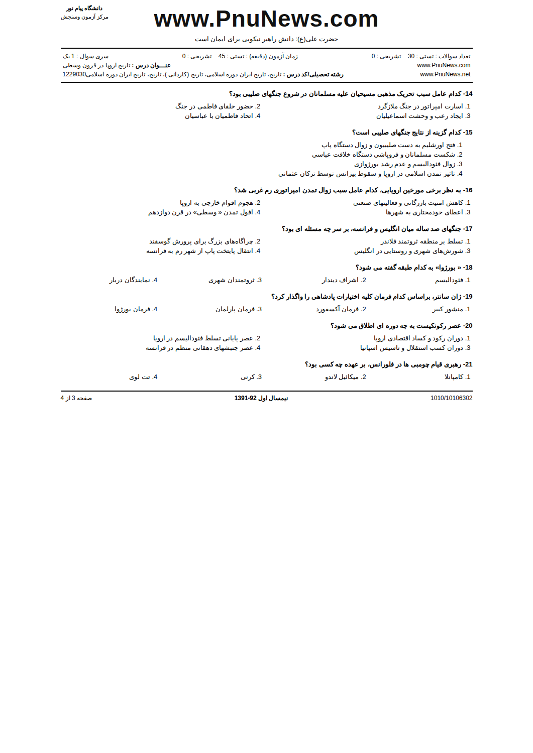دانشگاه پیام نور
مرکز آزمون وسنجش
www.PnuNews.com
حضرت علی(ع): دانش راهبر نیکویی برای ایمان است
تعداد سوالات : تستی : 30 تشریحی : 0
زمان آزمون (دقیقه) : تستی : 45 تشریحی : 0
سری سوال : 1 یک
www.PnuNews.com
عنـــوان درس : تاریخ اروپا در قرون وسطی
www.PnuNews.net
رشته تحصیلی/کد درس : تاریخ، تاریخ ایران دوره اسلامی، تاریخ (کاردانی )، تاریخ، تاریخ ایران دوره اسلامی1229030
14- کدام عامل سبب تحریک مذهبی مسیحیان علیه مسلمانان در شروع جنگهای صلیبی بود؟
1. اسارت امپراتور در جنگ ملازگرد
2. حضور خلفای فاطمی در جنگ
3. ایجاد رعب و وحشت اسماعیلیان
4. اتحاد فاطمیان با عباسیان
15- کدام گزینه از نتایج جنگهای صلیبی است؟
1. فتح اورشلیم به دست صلیبیون و زوال دستگاه پاپ
2. شکست مسلمانان و فروپاشی دستگاه خلافت عباسی
3. زوال فئودالیسم و عدم رشد بورژوازی
4. تاثیر تمدن اسلامی در اروپا و سقوط بیزانس توسط ترکان عثمانی
16- به نظر برخی مورخین اروپایی، کدام عامل سبب زوال تمدن امپراتوری رم غربی شد؟
1. کاهش امنیت بازرگانی و فعالیتهای صنعتی
2. هجوم اقوام خارجی به اروپا
3. اعطای خودمختاری به شهرها
4. افول تمدن « وسطی» در قرن دوازدهم
17- جنگهای صد ساله میان انگلیس و فرانسه، بر سر چه مسئله ای بود؟
1. تسلط بر منطقه ثروتمند فلاندر
2. چراگاه‌های بزرگ برای پرورش گوسفند
3. شورش‌های شهری و روستایی در انگلیس
4. انتقال پایتخت پاپ از شهر رم به فرانسه
18- « بورژوا» به کدام طبقه گفته می شود؟
1. فئودالیسم
2. اشراف دیندار
3. ثروتمندان شهری
4. نمایندگان دربار
19- ژان سانتر، براساس کدام فرمان کلیه اختیارات پادشاهی را واگذار کرد؟
1. منشور کبیر
2. فرمان آکسفورد
3. فرمان پارلمان
4. فرمان بورژوا
20- عصر رکونکیست به چه دوره ای اطلاق می شود؟
1. دوران رکود و کساد اقتصادی اروپا
2. عصر پایانی تسلط فئودالیسم در اروپا
3. دوران کسب استقلال و تاسیس اسپانیا
4. عصر جنبشهای دهقانی منظم در فرانسه
21- رهبری قیام چومبی ها در فلورانس، بر عهده چه کسی بود؟
1. کامپانلا
2. میکائیل لاندو
3. کرنی
4. تت لوی
1010/10106302
نیمسال اول 92-1391
صفحه 3 از 4